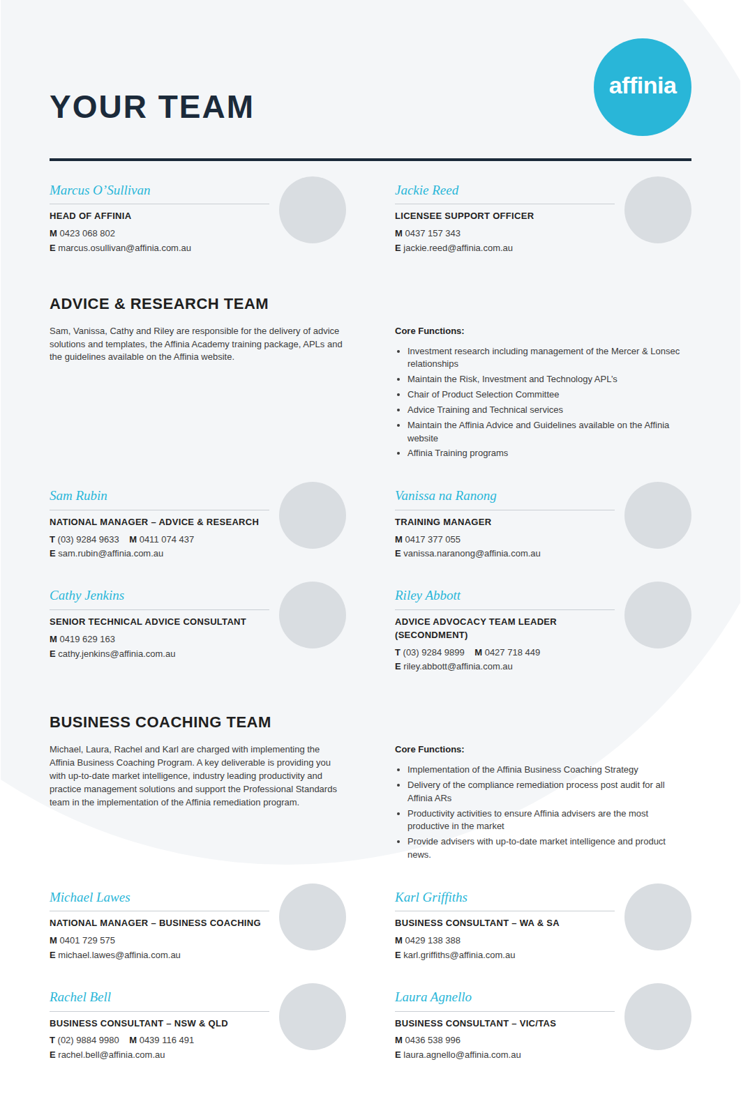affinia
YOUR TEAM
Marcus O’Sullivan
HEAD OF AFFINIA
M 0423 068 802
E marcus.osullivan@affinia.com.au
Jackie Reed
LICENSEE SUPPORT OFFICER
M 0437 157 343
E jackie.reed@affinia.com.au
ADVICE & RESEARCH TEAM
Sam, Vanissa, Cathy and Riley are responsible for the delivery of advice solutions and templates, the Affinia Academy training package, APLs and the guidelines available on the Affinia website.
Core Functions:
Investment research including management of the Mercer & Lonsec relationships
Maintain the Risk, Investment and Technology APL’s
Chair of Product Selection Committee
Advice Training and Technical services
Maintain the Affinia Advice and Guidelines available on the Affinia website
Affinia Training programs
Sam Rubin
NATIONAL MANAGER – ADVICE & RESEARCH
T (03) 9284 9633 M 0411 074 437
E sam.rubin@affinia.com.au
Vanissa na Ranong
TRAINING MANAGER
M 0417 377 055
E vanissa.naranong@affinia.com.au
Cathy Jenkins
SENIOR TECHNICAL ADVICE CONSULTANT
M 0419 629 163
E cathy.jenkins@affinia.com.au
Riley Abbott
ADVICE ADVOCACY TEAM LEADER (SECONDMENT)
T (03) 9284 9899 M 0427 718 449
E riley.abbott@affinia.com.au
BUSINESS COACHING TEAM
Michael, Laura, Rachel and Karl are charged with implementing the Affinia Business Coaching Program. A key deliverable is providing you with up-to-date market intelligence, industry leading productivity and practice management solutions and support the Professional Standards team in the implementation of the Affinia remediation program.
Core Functions:
Implementation of the Affinia Business Coaching Strategy
Delivery of the compliance remediation process post audit for all Affinia ARs
Productivity activities to ensure Affinia advisers are the most productive in the market
Provide advisers with up-to-date market intelligence and product news.
Michael Lawes
NATIONAL MANAGER – BUSINESS COACHING
M 0401 729 575
E michael.lawes@affinia.com.au
Karl Griffiths
BUSINESS CONSULTANT – WA & SA
M 0429 138 388
E karl.griffiths@affinia.com.au
Rachel Bell
BUSINESS CONSULTANT – NSW & QLD
T (02) 9884 9980 M 0439 116 491
E rachel.bell@affinia.com.au
Laura Agnello
BUSINESS CONSULTANT – VIC/TAS
M 0436 538 996
E laura.agnello@affinia.com.au